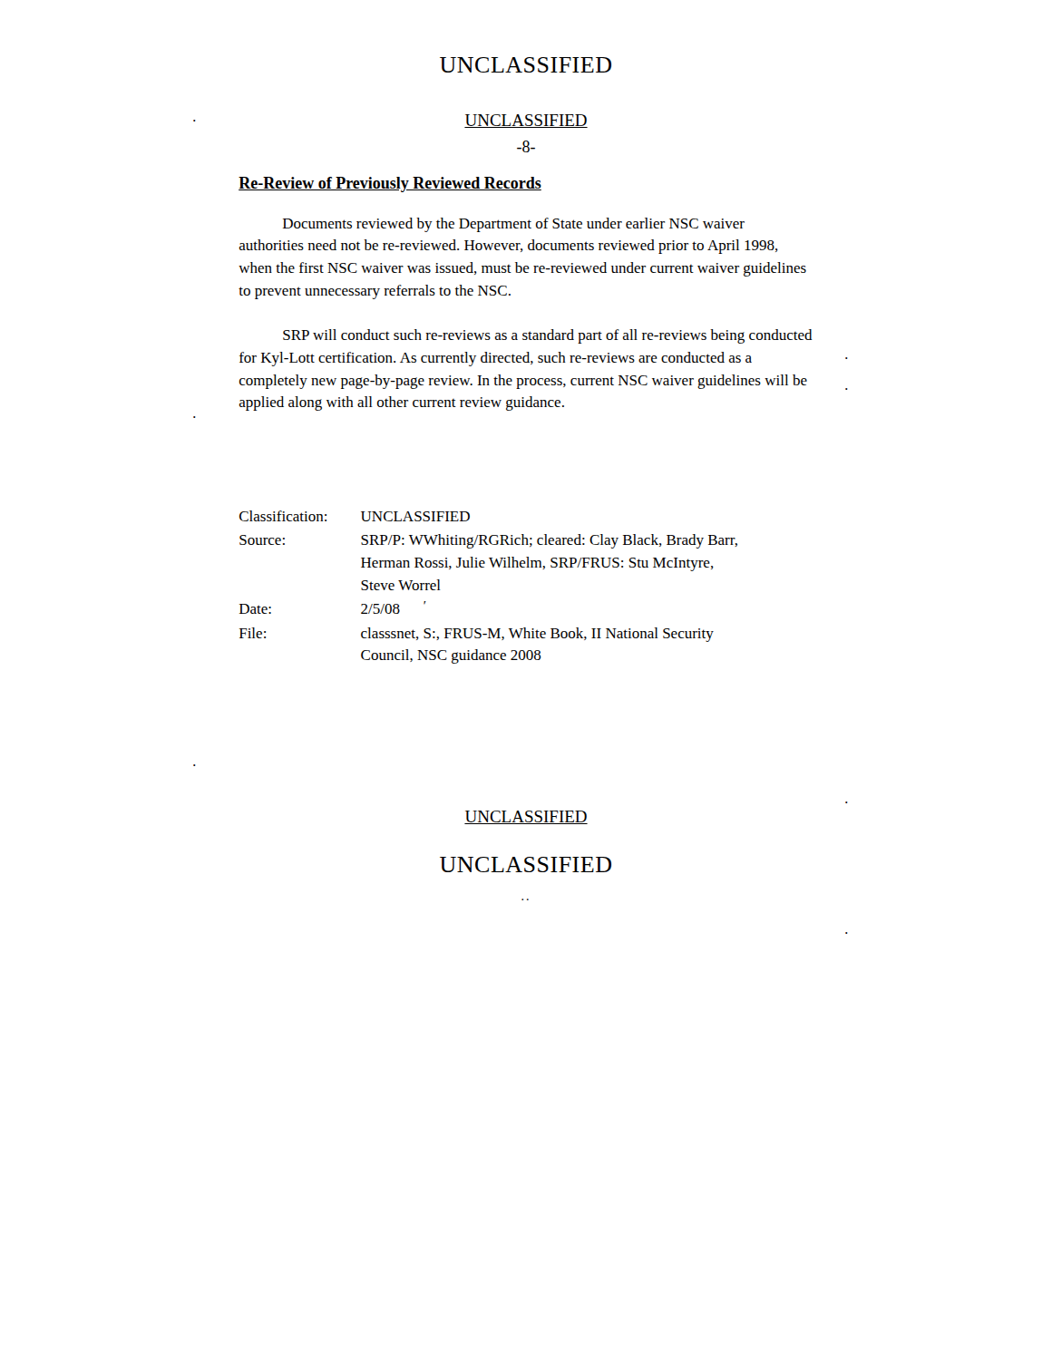.
.
.
.
.
.
.
UNCLASSIFIED
UNCLASSIFIED
-8-
Re-Review of Previously Reviewed Records
Documents reviewed by the Department of State under earlier NSC waiver authorities need not be re-reviewed. However, documents reviewed prior to April 1998, when the first NSC waiver was issued, must be re-reviewed under current waiver guidelines to prevent unnecessary referrals to the NSC.
SRP will conduct such re-reviews as a standard part of all re-reviews being conducted for Kyl-Lott certification. As currently directed, such re-reviews are conducted as a completely new page-by-page review. In the process, current NSC waiver guidelines will be applied along with all other current review guidance.
| Classification: | UNCLASSIFIED |
| Source: | SRP/P: WWhiting/RGRich; cleared: Clay Black, Brady Barr, Herman Rossi, Julie Wilhelm, SRP/FRUS: Stu McIntyre, Steve Worrel |
| Date: | 2/5/08 |
| File: | classsnet, S:, FRUS-M, White Book, II National Security Council, NSC guidance 2008 |
UNCLASSIFIED
UNCLASSIFIED
..